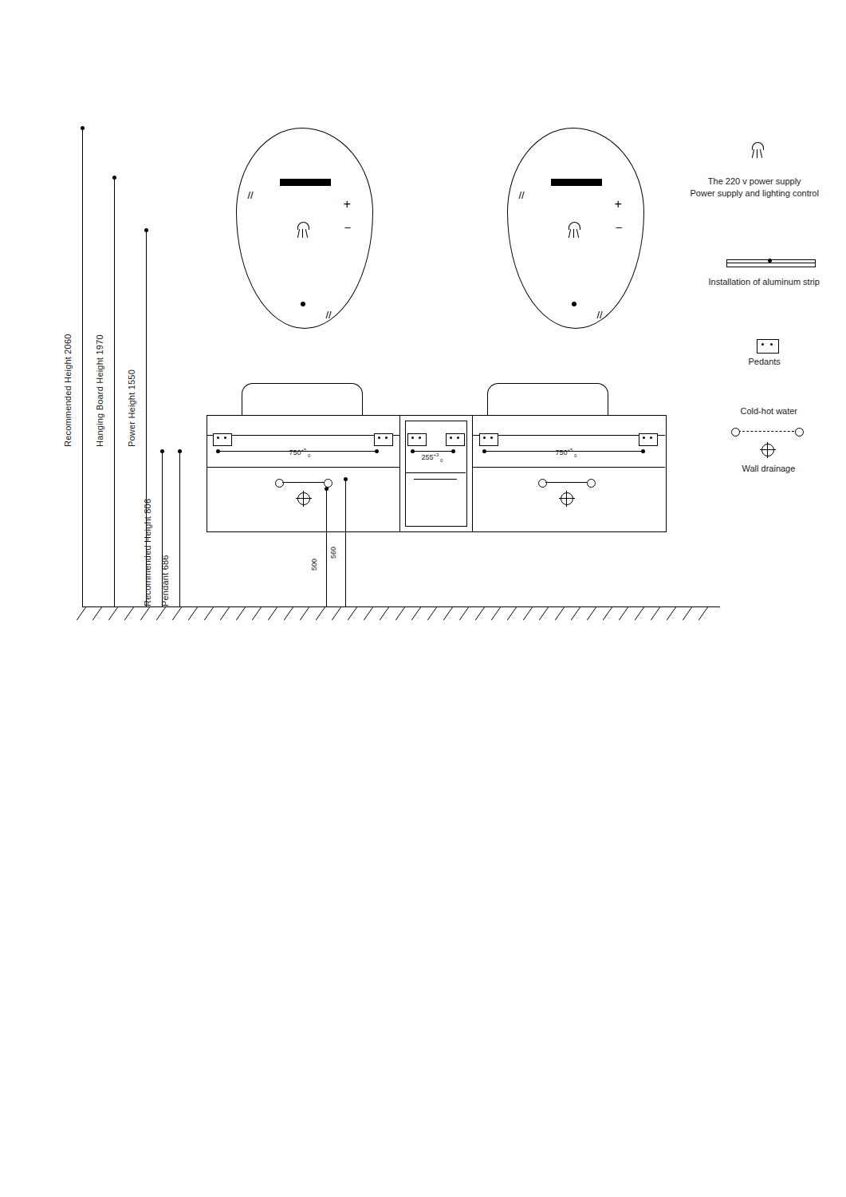Recommended Height 2060
Hanging Board Height 1970
Power Height 1550
Recommended Height 806
Pendant 686
//
//
+
–
//
//
+
–
750+5 0
255+3 0
750+5 0
500
560
The 220 v power supply
Power supply and lighting control
Installation of aluminum strip
Pedants
Cold-hot water
Wall drainage